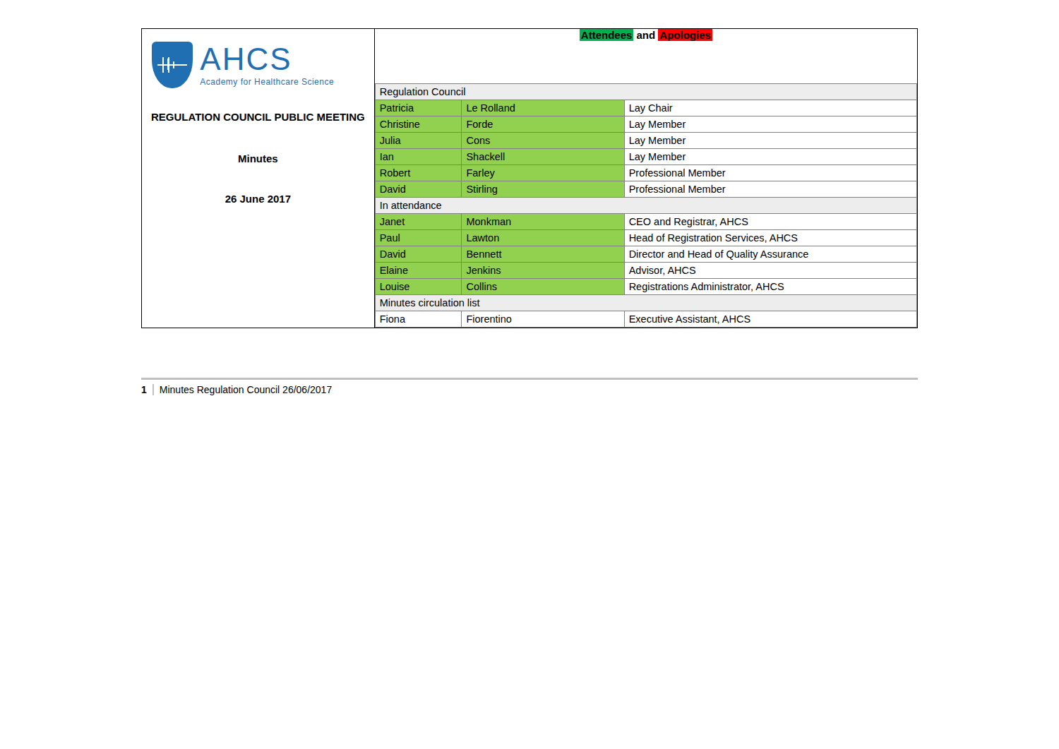| AHCS Academy for Healthcare Science REGULATION COUNCIL PUBLIC MEETING Minutes 26 June 2017 | Attendees and Apologies / Regulation Council / / Patricia / Le Rolland / Lay Chair / / Christine / Forde / Lay Member / / Julia / Cons / Lay Member / / Ian / Shackell / Lay Member / / Robert / Farley / Professional Member / / David / Stirling / Professional Member / / In attendance / / Janet / Monkman / CEO and Registrar, AHCS / / Paul / Lawton / Head of Registration Services, AHCS / / David / Bennett / Director and Head of Quality Assurance / / Elaine / Jenkins / Advisor, AHCS / / Louise / Collins / Registrations Administrator, AHCS / / Minutes circulation list / / Fiona / Fiorentino / Executive Assistant, AHCS / |
1 Minutes Regulation Council 26/06/2017